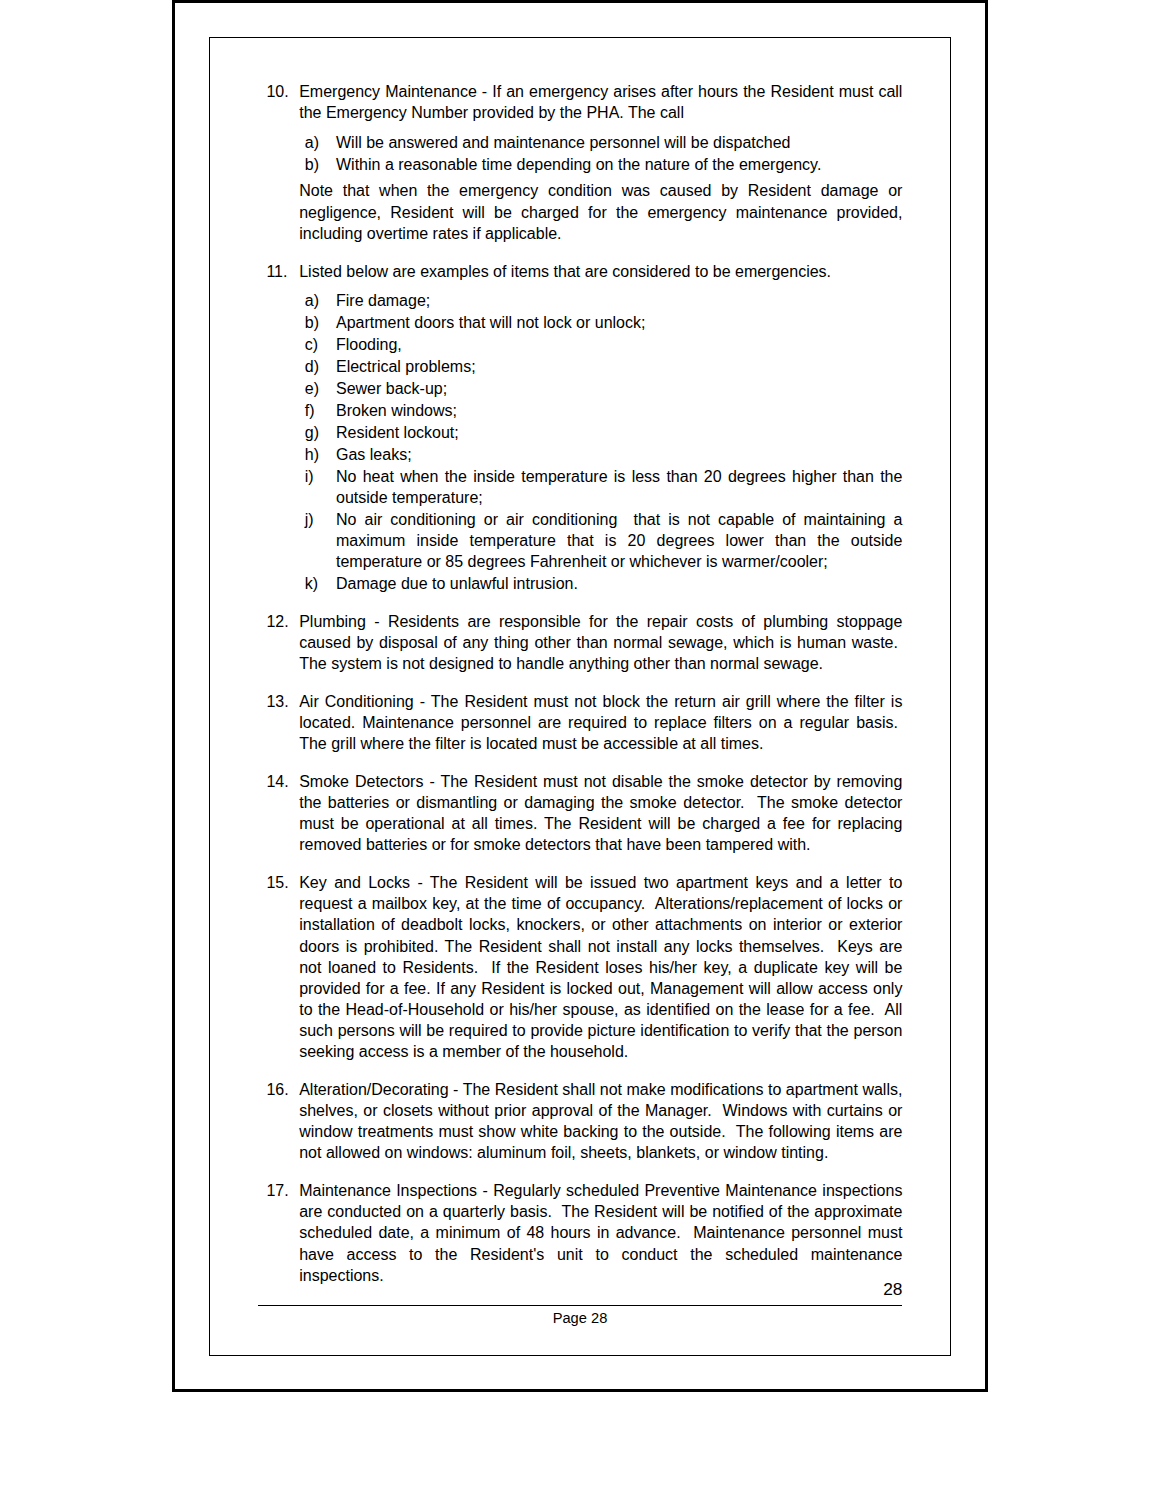Emergency Maintenance - If an emergency arises after hours the Resident must call the Emergency Number provided by the PHA. The call
Will be answered and maintenance personnel will be dispatched
Within a reasonable time depending on the nature of the emergency.
Note that when the emergency condition was caused by Resident damage or negligence, Resident will be charged for the emergency maintenance provided, including overtime rates if applicable.
Listed below are examples of items that are considered to be emergencies.
Fire damage;
Apartment doors that will not lock or unlock;
Flooding,
Electrical problems;
Sewer back-up;
Broken windows;
Resident lockout;
Gas leaks;
No heat when the inside temperature is less than 20 degrees higher than the outside temperature;
No air conditioning or air conditioning that is not capable of maintaining a maximum inside temperature that is 20 degrees lower than the outside temperature or 85 degrees Fahrenheit or whichever is warmer/cooler;
Damage due to unlawful intrusion.
Plumbing - Residents are responsible for the repair costs of plumbing stoppage caused by disposal of any thing other than normal sewage, which is human waste. The system is not designed to handle anything other than normal sewage.
Air Conditioning - The Resident must not block the return air grill where the filter is located. Maintenance personnel are required to replace filters on a regular basis. The grill where the filter is located must be accessible at all times.
Smoke Detectors - The Resident must not disable the smoke detector by removing the batteries or dismantling or damaging the smoke detector. The smoke detector must be operational at all times. The Resident will be charged a fee for replacing removed batteries or for smoke detectors that have been tampered with.
Key and Locks - The Resident will be issued two apartment keys and a letter to request a mailbox key, at the time of occupancy. Alterations/replacement of locks or installation of deadbolt locks, knockers, or other attachments on interior or exterior doors is prohibited. The Resident shall not install any locks themselves. Keys are not loaned to Residents. If the Resident loses his/her key, a duplicate key will be provided for a fee. If any Resident is locked out, Management will allow access only to the Head-of-Household or his/her spouse, as identified on the lease for a fee. All such persons will be required to provide picture identification to verify that the person seeking access is a member of the household.
Alteration/Decorating - The Resident shall not make modifications to apartment walls, shelves, or closets without prior approval of the Manager. Windows with curtains or window treatments must show white backing to the outside. The following items are not allowed on windows: aluminum foil, sheets, blankets, or window tinting.
Maintenance Inspections - Regularly scheduled Preventive Maintenance inspections are conducted on a quarterly basis. The Resident will be notified of the approximate scheduled date, a minimum of 48 hours in advance. Maintenance personnel must have access to the Resident's unit to conduct the scheduled maintenance inspections.
28
Page 28